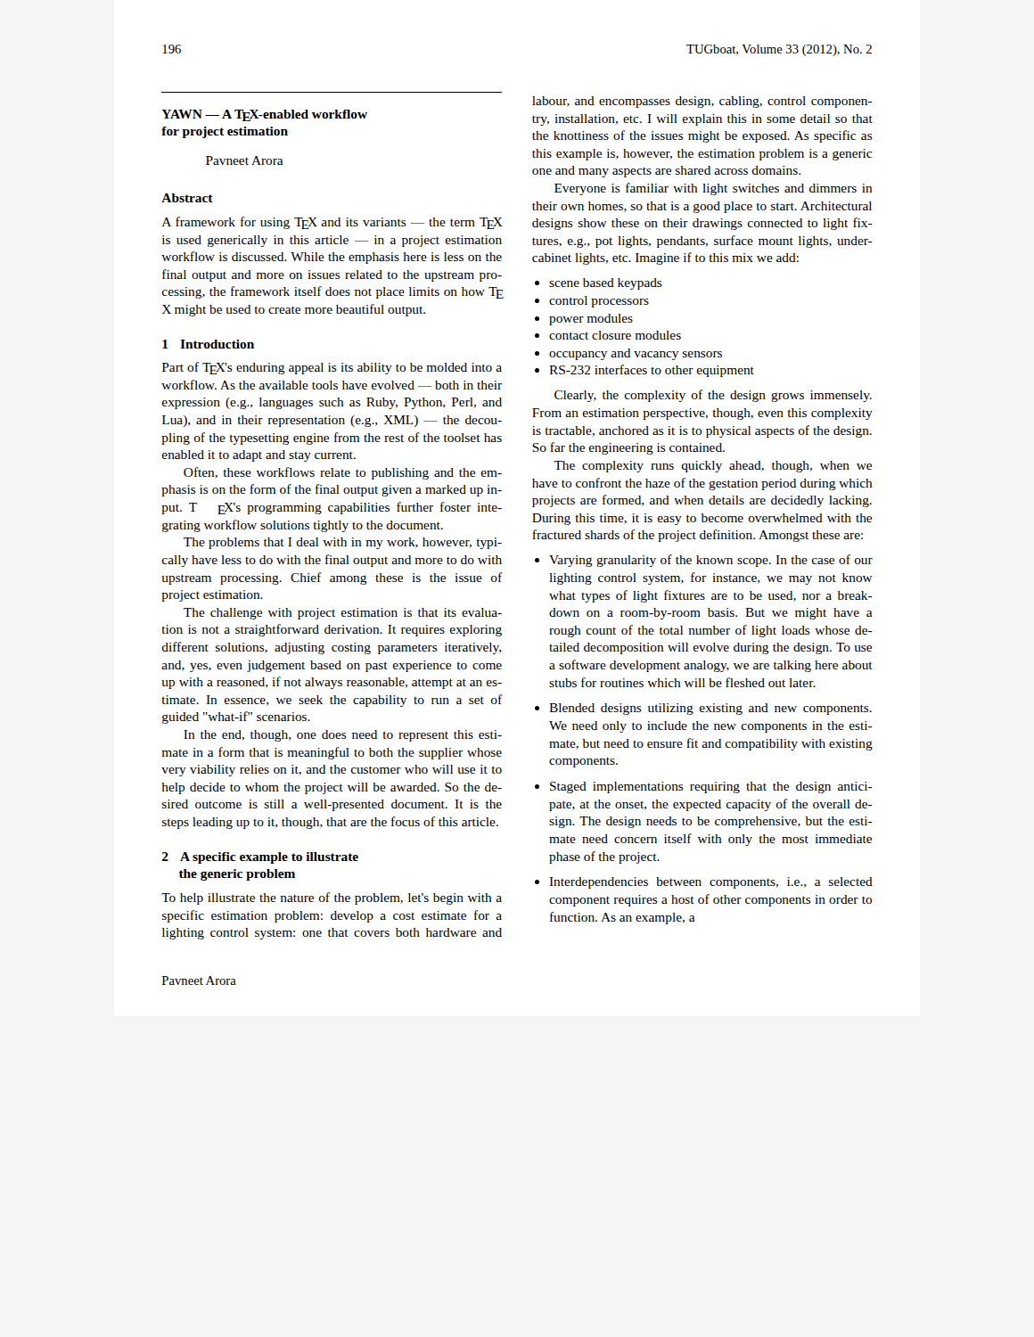196 TUGboat, Volume 33 (2012), No. 2
YAWN — A TEX-enabled workflow
for project estimation
Pavneet Arora
Abstract
A framework for using TEX and its variants — the term TEX is used generically in this article — in a project estimation workflow is discussed. While the emphasis here is less on the final output and more on issues related to the upstream processing, the framework itself does not place limits on how TEX might be used to create more beautiful output.
1 Introduction
Part of TEX's enduring appeal is its ability to be molded into a workflow. As the available tools have evolved — both in their expression (e.g., languages such as Ruby, Python, Perl, and Lua), and in their representation (e.g., XML) — the decoupling of the typesetting engine from the rest of the toolset has enabled it to adapt and stay current.
Often, these workflows relate to publishing and the emphasis is on the form of the final output given a marked up input. TEX's programming capabilities further foster integrating workflow solutions tightly to the document.
The problems that I deal with in my work, however, typically have less to do with the final output and more to do with upstream processing. Chief among these is the issue of project estimation.
The challenge with project estimation is that its evaluation is not a straightforward derivation. It requires exploring different solutions, adjusting costing parameters iteratively, and, yes, even judgement based on past experience to come up with a reasoned, if not always reasonable, attempt at an estimate. In essence, we seek the capability to run a set of guided "what-if" scenarios.
In the end, though, one does need to represent this estimate in a form that is meaningful to both the supplier whose very viability relies on it, and the customer who will use it to help decide to whom the project will be awarded. So the desired outcome is still a well-presented document. It is the steps leading up to it, though, that are the focus of this article.
2 A specific example to illustrate
the generic problem
To help illustrate the nature of the problem, let's begin with a specific estimation problem: develop a cost estimate for a lighting control system: one that covers both hardware and labour, and encompasses design, cabling, control componentry, installation, etc. I will explain this in some detail so that the knottiness of the issues might be exposed. As specific as this example is, however, the estimation problem is a generic one and many aspects are shared across domains.
Everyone is familiar with light switches and dimmers in their own homes, so that is a good place to start. Architectural designs show these on their drawings connected to light fixtures, e.g., pot lights, pendants, surface mount lights, under-cabinet lights, etc. Imagine if to this mix we add:
scene based keypads
control processors
power modules
contact closure modules
occupancy and vacancy sensors
RS-232 interfaces to other equipment
Clearly, the complexity of the design grows immensely. From an estimation perspective, though, even this complexity is tractable, anchored as it is to physical aspects of the design. So far the engineering is contained.
The complexity runs quickly ahead, though, when we have to confront the haze of the gestation period during which projects are formed, and when details are decidedly lacking. During this time, it is easy to become overwhelmed with the fractured shards of the project definition. Amongst these are:
Varying granularity of the known scope. In the case of our lighting control system, for instance, we may not know what types of light fixtures are to be used, nor a breakdown on a room-by-room basis. But we might have a rough count of the total number of light loads whose detailed decomposition will evolve during the design. To use a software development analogy, we are talking here about stubs for routines which will be fleshed out later.
Blended designs utilizing existing and new components. We need only to include the new components in the estimate, but need to ensure fit and compatibility with existing components.
Staged implementations requiring that the design anticipate, at the onset, the expected capacity of the overall design. The design needs to be comprehensive, but the estimate need concern itself with only the most immediate phase of the project.
Interdependencies between components, i.e., a selected component requires a host of other components in order to function. As an example, a
Pavneet Arora